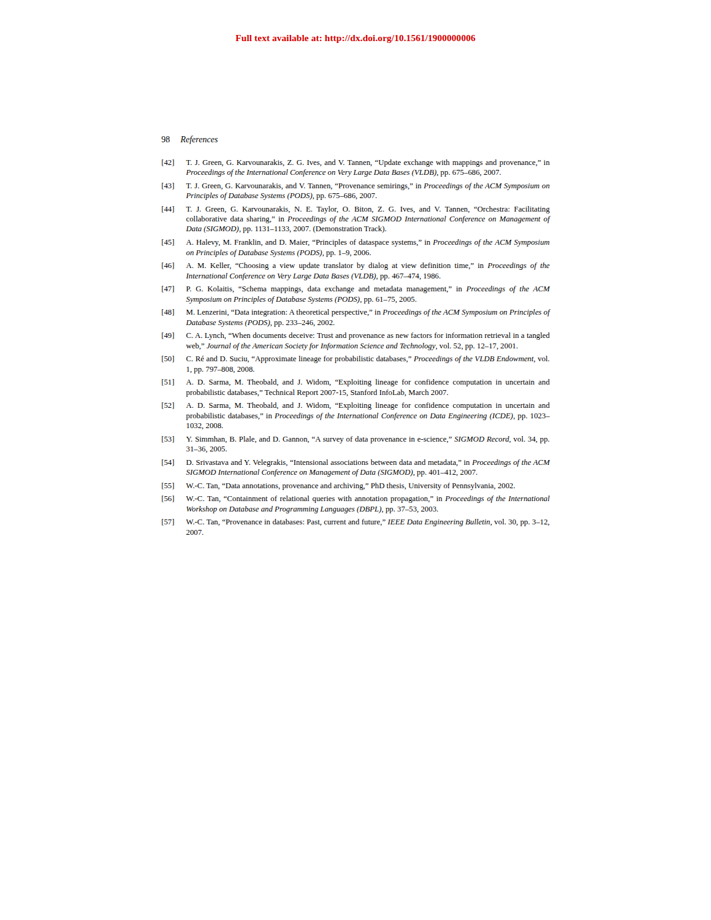Full text available at: http://dx.doi.org/10.1561/1900000006
98 References
[42] T. J. Green, G. Karvounarakis, Z. G. Ives, and V. Tannen, “Update exchange with mappings and provenance,” in Proceedings of the International Conference on Very Large Data Bases (VLDB), pp. 675–686, 2007.
[43] T. J. Green, G. Karvounarakis, and V. Tannen, “Provenance semirings,” in Proceedings of the ACM Symposium on Principles of Database Systems (PODS), pp. 675–686, 2007.
[44] T. J. Green, G. Karvounarakis, N. E. Taylor, O. Biton, Z. G. Ives, and V. Tannen, “Orchestra: Facilitating collaborative data sharing,” in Proceedings of the ACM SIGMOD International Conference on Management of Data (SIGMOD), pp. 1131–1133, 2007. (Demonstration Track).
[45] A. Halevy, M. Franklin, and D. Maier, “Principles of dataspace systems,” in Proceedings of the ACM Symposium on Principles of Database Systems (PODS), pp. 1–9, 2006.
[46] A. M. Keller, “Choosing a view update translator by dialog at view definition time,” in Proceedings of the International Conference on Very Large Data Bases (VLDB), pp. 467–474, 1986.
[47] P. G. Kolaitis, “Schema mappings, data exchange and metadata management,” in Proceedings of the ACM Symposium on Principles of Database Systems (PODS), pp. 61–75, 2005.
[48] M. Lenzerini, “Data integration: A theoretical perspective,” in Proceedings of the ACM Symposium on Principles of Database Systems (PODS), pp. 233–246, 2002.
[49] C. A. Lynch, “When documents deceive: Trust and provenance as new factors for information retrieval in a tangled web,” Journal of the American Society for Information Science and Technology, vol. 52, pp. 12–17, 2001.
[50] C. Ré and D. Suciu, “Approximate lineage for probabilistic databases,” Proceedings of the VLDB Endowment, vol. 1, pp. 797–808, 2008.
[51] A. D. Sarma, M. Theobald, and J. Widom, “Exploiting lineage for confidence computation in uncertain and probabilistic databases,” Technical Report 2007-15, Stanford InfoLab, March 2007.
[52] A. D. Sarma, M. Theobald, and J. Widom, “Exploiting lineage for confidence computation in uncertain and probabilistic databases,” in Proceedings of the International Conference on Data Engineering (ICDE), pp. 1023–1032, 2008.
[53] Y. Simmhan, B. Plale, and D. Gannon, “A survey of data provenance in e-science,” SIGMOD Record, vol. 34, pp. 31–36, 2005.
[54] D. Srivastava and Y. Velegrakis, “Intensional associations between data and metadata,” in Proceedings of the ACM SIGMOD International Conference on Management of Data (SIGMOD), pp. 401–412, 2007.
[55] W.-C. Tan, “Data annotations, provenance and archiving,” PhD thesis, University of Pennsylvania, 2002.
[56] W.-C. Tan, “Containment of relational queries with annotation propagation,” in Proceedings of the International Workshop on Database and Programming Languages (DBPL), pp. 37–53, 2003.
[57] W.-C. Tan, “Provenance in databases: Past, current and future,” IEEE Data Engineering Bulletin, vol. 30, pp. 3–12, 2007.